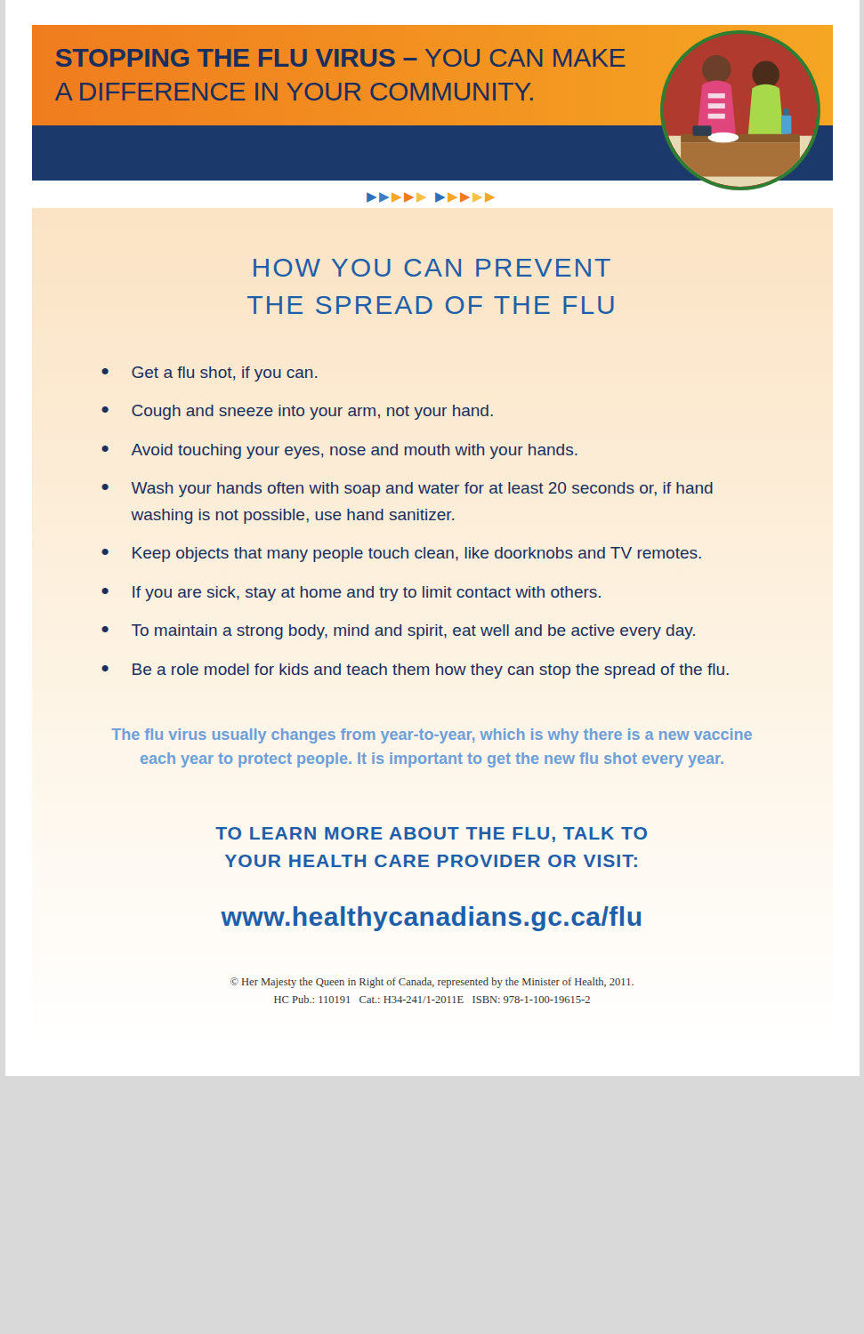STOPPING THE FLU VIRUS – YOU CAN MAKE A DIFFERENCE IN YOUR COMMUNITY.
▶▶▶▶▶ ▶▶▶▶▶
HOW YOU CAN PREVENT
THE SPREAD OF THE FLU
Get a flu shot, if you can.
Cough and sneeze into your arm, not your hand.
Avoid touching your eyes, nose and mouth with your hands.
Wash your hands often with soap and water for at least 20 seconds or, if hand washing is not possible, use hand sanitizer.
Keep objects that many people touch clean, like doorknobs and TV remotes.
If you are sick, stay at home and try to limit contact with others.
To maintain a strong body, mind and spirit, eat well and be active every day.
Be a role model for kids and teach them how they can stop the spread of the flu.
The flu virus usually changes from year-to-year, which is why there is a new vaccine each year to protect people. It is important to get the new flu shot every year.
TO LEARN MORE ABOUT THE FLU, TALK TO
YOUR HEALTH CARE PROVIDER OR VISIT:
www.healthycanadians.gc.ca/flu
© Her Majesty the Queen in Right of Canada, represented by the Minister of Health, 2011.
HC Pub.: 110191 Cat.: H34-241/1-2011E ISBN: 978-1-100-19615-2